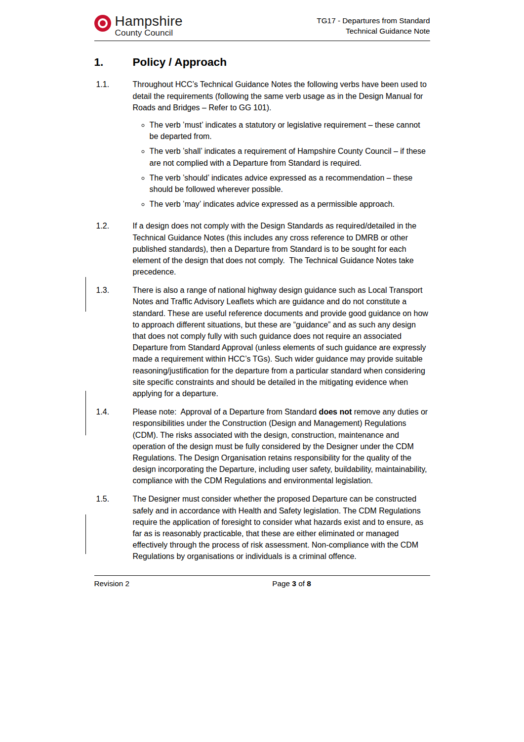Hampshire
County Council
TG17 - Departures from Standard
Technical Guidance Note
1. Policy / Approach
1.1.
Throughout HCC’s Technical Guidance Notes the following verbs have been used to detail the requirements (following the same verb usage as in the Design Manual for Roads and Bridges – Refer to GG 101).
The verb ’must’ indicates a statutory or legislative requirement – these cannot be departed from.
The verb ’shall’ indicates a requirement of Hampshire County Council – if these are not complied with a Departure from Standard is required.
The verb ’should’ indicates advice expressed as a recommendation – these should be followed wherever possible.
The verb ’may’ indicates advice expressed as a permissible approach.
1.2.
If a design does not comply with the Design Standards as required/detailed in the Technical Guidance Notes (this includes any cross reference to DMRB or other published standards), then a Departure from Standard is to be sought for each element of the design that does not comply. The Technical Guidance Notes take precedence.
1.3.
There is also a range of national highway design guidance such as Local Transport Notes and Traffic Advisory Leaflets which are guidance and do not constitute a standard. These are useful reference documents and provide good guidance on how to approach different situations, but these are “guidance” and as such any design that does not comply fully with such guidance does not require an associated Departure from Standard Approval (unless elements of such guidance are expressly made a requirement within HCC’s TGs). Such wider guidance may provide suitable reasoning/justification for the departure from a particular standard when considering site specific constraints and should be detailed in the mitigating evidence when applying for a departure.
1.4.
Please note: Approval of a Departure from Standard does not remove any duties or responsibilities under the Construction (Design and Management) Regulations (CDM). The risks associated with the design, construction, maintenance and operation of the design must be fully considered by the Designer under the CDM Regulations. The Design Organisation retains responsibility for the quality of the design incorporating the Departure, including user safety, buildability, maintainability, compliance with the CDM Regulations and environmental legislation.
1.5.
The Designer must consider whether the proposed Departure can be constructed safely and in accordance with Health and Safety legislation. The CDM Regulations require the application of foresight to consider what hazards exist and to ensure, as far as is reasonably practicable, that these are either eliminated or managed effectively through the process of risk assessment. Non-compliance with the CDM Regulations by organisations or individuals is a criminal offence.
Revision 2
Page 3 of 8